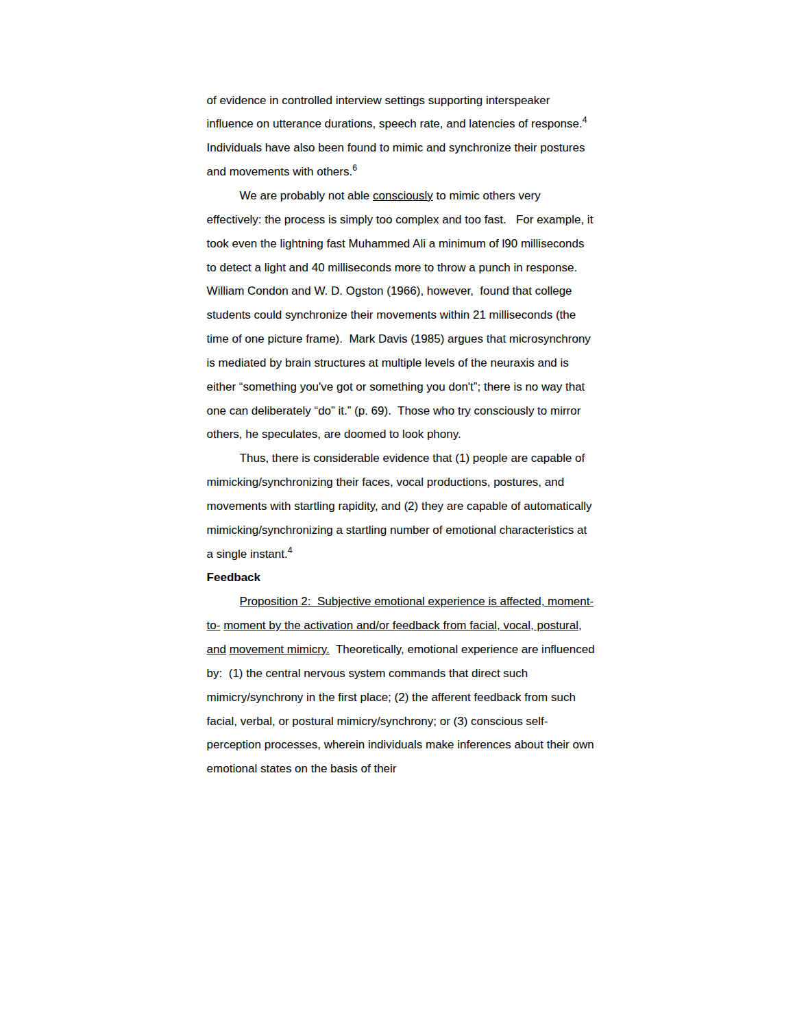of evidence in controlled interview settings supporting interspeaker influence on utterance durations, speech rate, and latencies of response.4 Individuals have also been found to mimic and synchronize their postures and movements with others.6
We are probably not able consciously to mimic others very effectively: the process is simply too complex and too fast. For example, it took even the lightning fast Muhammed Ali a minimum of l90 milliseconds to detect a light and 40 milliseconds more to throw a punch in response. William Condon and W. D. Ogston (1966), however, found that college students could synchronize their movements within 21 milliseconds (the time of one picture frame). Mark Davis (1985) argues that microsynchrony is mediated by brain structures at multiple levels of the neuraxis and is either “something you've got or something you don't”; there is no way that one can deliberately “do” it.” (p. 69). Those who try consciously to mirror others, he speculates, are doomed to look phony.
Thus, there is considerable evidence that (1) people are capable of mimicking/synchronizing their faces, vocal productions, postures, and movements with startling rapidity, and (2) they are capable of automatically mimicking/synchronizing a startling number of emotional characteristics at a single instant.4
Feedback
Proposition 2: Subjective emotional experience is affected, moment-to- moment by the activation and/or feedback from facial, vocal, postural, and movement mimicry. Theoretically, emotional experience are influenced by: (1) the central nervous system commands that direct such mimicry/synchrony in the first place; (2) the afferent feedback from such facial, verbal, or postural mimicry/synchrony; or (3) conscious self-perception processes, wherein individuals make inferences about their own emotional states on the basis of their